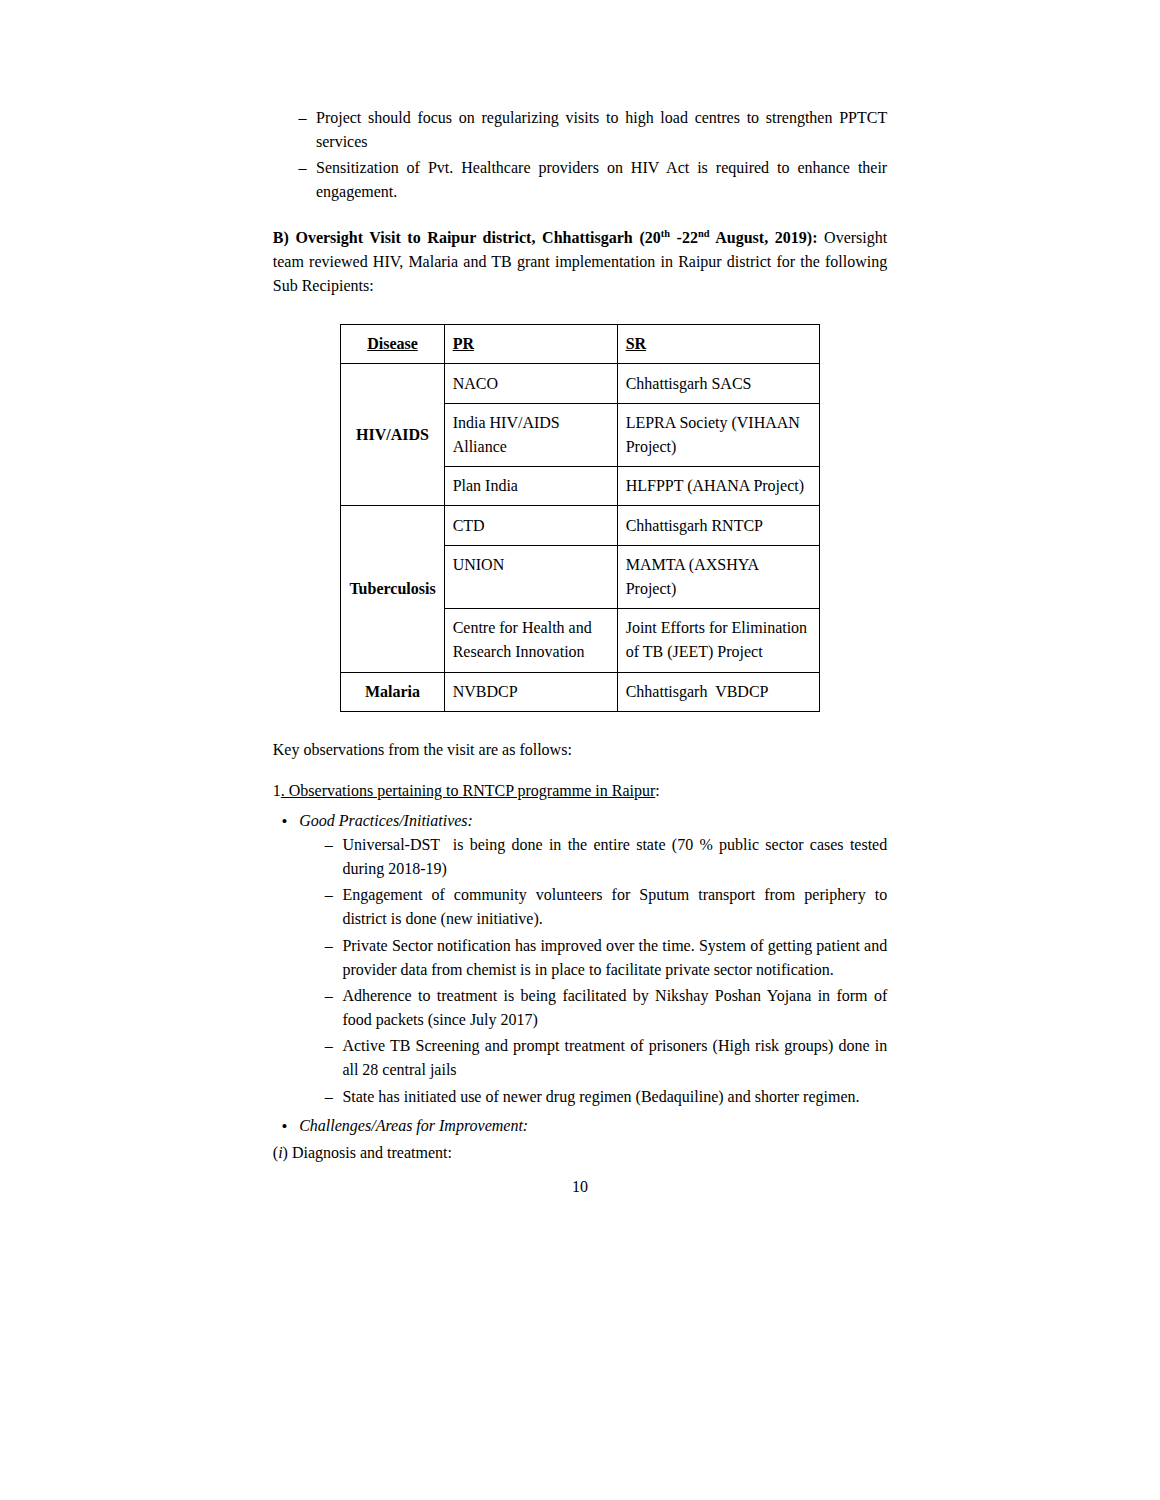Project should focus on regularizing visits to high load centres to strengthen PPTCT services
Sensitization of Pvt. Healthcare providers on HIV Act is required to enhance their engagement.
B) Oversight Visit to Raipur district, Chhattisgarh (20th -22nd August, 2019): Oversight team reviewed HIV, Malaria and TB grant implementation in Raipur district for the following Sub Recipients:
| Disease | PR | SR |
| --- | --- | --- |
| HIV/AIDS | NACO | Chhattisgarh SACS |
| India HIV/AIDS Alliance | LEPRA Society (VIHAAN Project) |
| Plan India | HLFPPT (AHANA Project) |
| Tuberculosis | CTD | Chhattisgarh RNTCP |
| UNION | MAMTA (AXSHYA Project) |
| Centre for Health and Research Innovation | Joint Efforts for Elimination of TB (JEET) Project |
| Malaria | NVBDCP | Chhattisgarh VBDCP |
Key observations from the visit are as follows:
1. Observations pertaining to RNTCP programme in Raipur:
Good Practices/Initiatives:
Universal-DST is being done in the entire state (70 % public sector cases tested during 2018-19)
Engagement of community volunteers for Sputum transport from periphery to district is done (new initiative).
Private Sector notification has improved over the time. System of getting patient and provider data from chemist is in place to facilitate private sector notification.
Adherence to treatment is being facilitated by Nikshay Poshan Yojana in form of food packets (since July 2017)
Active TB Screening and prompt treatment of prisoners (High risk groups) done in all 28 central jails
State has initiated use of newer drug regimen (Bedaquiline) and shorter regimen.
Challenges/Areas for Improvement:
(i) Diagnosis and treatment:
10